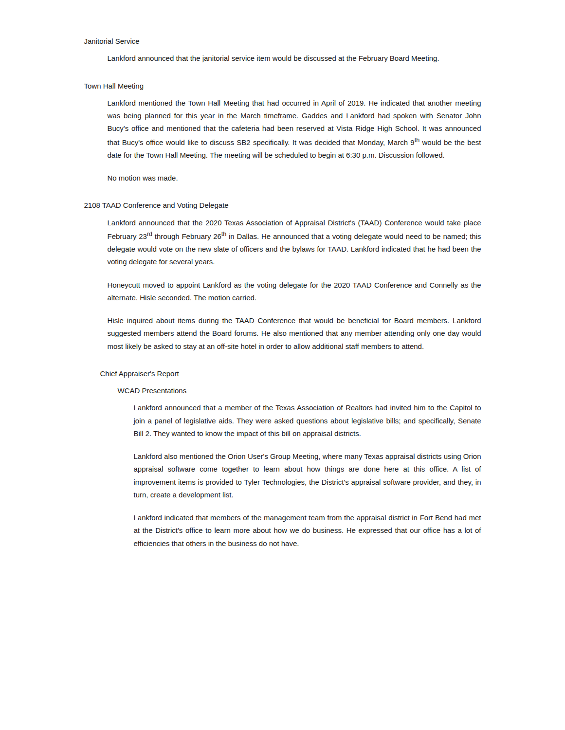Janitorial Service
Lankford announced that the janitorial service item would be discussed at the February Board Meeting.
Town Hall Meeting
Lankford mentioned the Town Hall Meeting that had occurred in April of 2019. He indicated that another meeting was being planned for this year in the March timeframe. Gaddes and Lankford had spoken with Senator John Bucy's office and mentioned that the cafeteria had been reserved at Vista Ridge High School. It was announced that Bucy's office would like to discuss SB2 specifically. It was decided that Monday, March 9th would be the best date for the Town Hall Meeting. The meeting will be scheduled to begin at 6:30 p.m. Discussion followed.
No motion was made.
2108 TAAD Conference and Voting Delegate
Lankford announced that the 2020 Texas Association of Appraisal District's (TAAD) Conference would take place February 23rd through February 26th in Dallas. He announced that a voting delegate would need to be named; this delegate would vote on the new slate of officers and the bylaws for TAAD. Lankford indicated that he had been the voting delegate for several years.
Honeycutt moved to appoint Lankford as the voting delegate for the 2020 TAAD Conference and Connelly as the alternate. Hisle seconded. The motion carried.
Hisle inquired about items during the TAAD Conference that would be beneficial for Board members. Lankford suggested members attend the Board forums. He also mentioned that any member attending only one day would most likely be asked to stay at an off-site hotel in order to allow additional staff members to attend.
Chief Appraiser's Report
WCAD Presentations
Lankford announced that a member of the Texas Association of Realtors had invited him to the Capitol to join a panel of legislative aids. They were asked questions about legislative bills; and specifically, Senate Bill 2. They wanted to know the impact of this bill on appraisal districts.
Lankford also mentioned the Orion User's Group Meeting, where many Texas appraisal districts using Orion appraisal software come together to learn about how things are done here at this office. A list of improvement items is provided to Tyler Technologies, the District's appraisal software provider, and they, in turn, create a development list.
Lankford indicated that members of the management team from the appraisal district in Fort Bend had met at the District's office to learn more about how we do business. He expressed that our office has a lot of efficiencies that others in the business do not have.